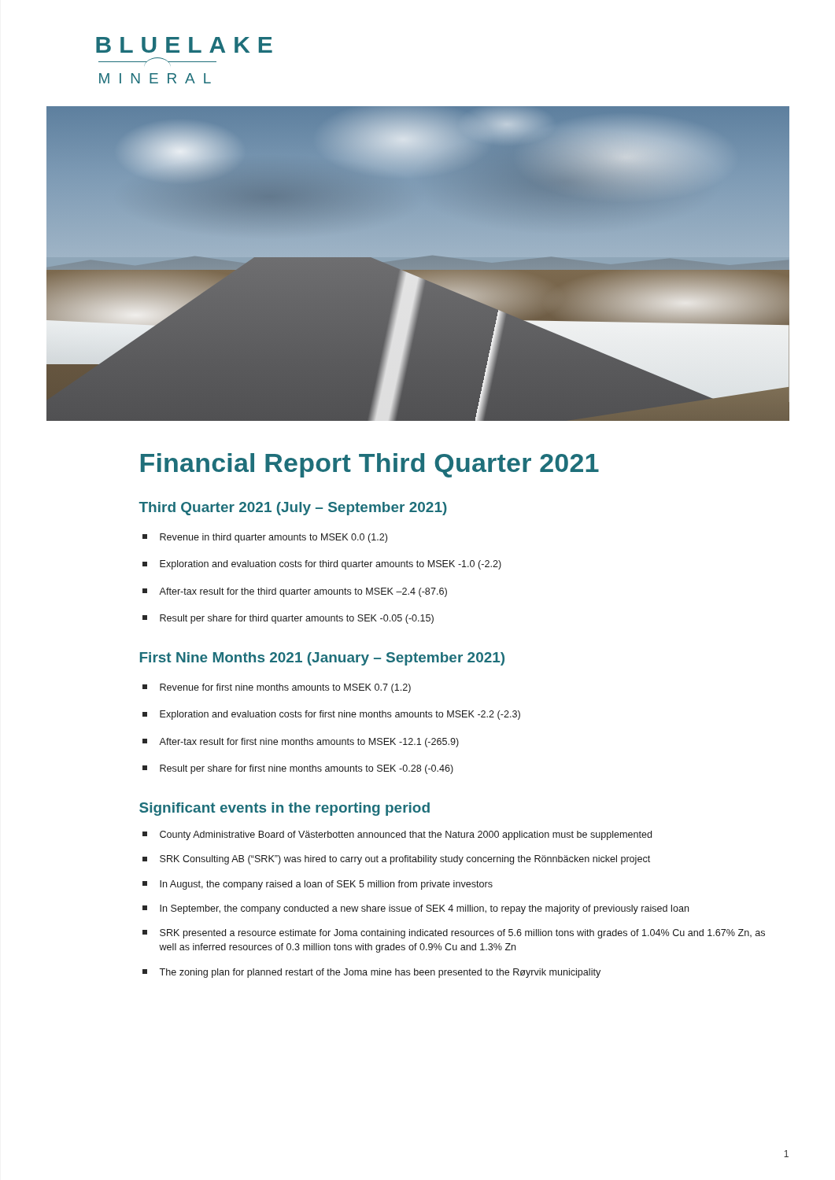BLUELAKE
MINERAL
Financial Report Third Quarter 2021
Third Quarter 2021 (July – September 2021)
Revenue in third quarter amounts to MSEK 0.0 (1.2)
Exploration and evaluation costs for third quarter amounts to MSEK -1.0 (-2.2)
After-tax result for the third quarter amounts to MSEK –2.4 (-87.6)
Result per share for third quarter amounts to SEK -0.05 (-0.15)
First Nine Months 2021 (January – September 2021)
Revenue for first nine months amounts to MSEK 0.7 (1.2)
Exploration and evaluation costs for first nine months amounts to MSEK -2.2 (-2.3)
After-tax result for first nine months amounts to MSEK -12.1 (-265.9)
Result per share for first nine months amounts to SEK -0.28 (-0.46)
Significant events in the reporting period
County Administrative Board of Västerbotten announced that the Natura 2000 application must be supplemented
SRK Consulting AB (“SRK”) was hired to carry out a profitability study concerning the Rönnbäcken nickel project
In August, the company raised a loan of SEK 5 million from private investors
In September, the company conducted a new share issue of SEK 4 million, to repay the majority of previously raised loan
SRK presented a resource estimate for Joma containing indicated resources of 5.6 million tons with grades of 1.04% Cu and 1.67% Zn, as well as inferred resources of 0.3 million tons with grades of 0.9% Cu and 1.3% Zn
The zoning plan for planned restart of the Joma mine has been presented to the Røyrvik municipality
1